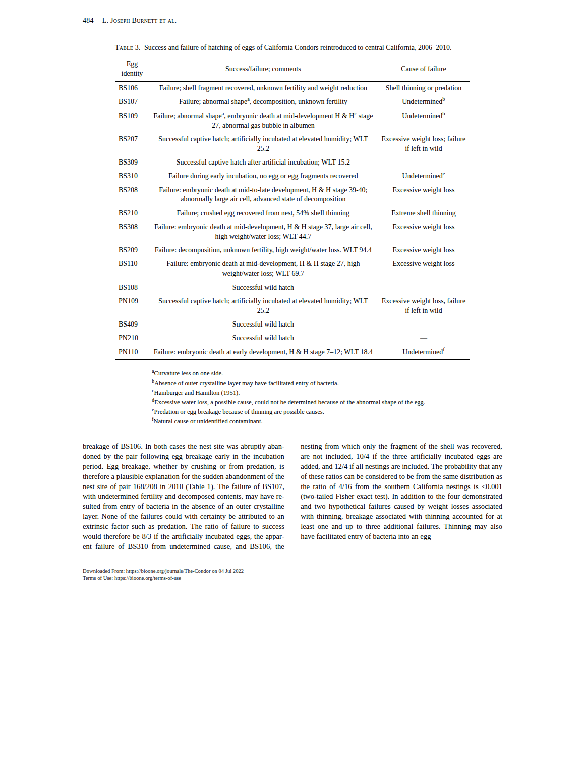484 L. Joseph Burnett et al.
Table 3. Success and failure of hatching of eggs of California Condors reintroduced to central California, 2006–2010.
| Egg identity | Success/failure; comments | Cause of failure |
| --- | --- | --- |
| BS106 | Failure; shell fragment recovered, unknown fertility and weight reduction | Shell thinning or predation |
| BS107 | Failure; abnormal shape a , decomposition, unknown fertility | Undetermined b |
| BS109 | Failure; abnormal shape a , embryonic death at mid-development H & H c stage 27, abnormal gas bubble in albumen | Undetermined b |
| BS207 | Successful captive hatch; artificially incubated at elevated humidity; WLT 25.2 | Excessive weight loss; failure if left in wild |
| BS309 | Successful captive hatch after artificial incubation; WLT 15.2 | — |
| BS310 | Failure during early incubation, no egg or egg fragments recovered | Undetermined e |
| BS208 | Failure: embryonic death at mid-to-late development, H & H stage 39-40; abnormally large air cell, advanced state of decomposition | Excessive weight loss |
| BS210 | Failure; crushed egg recovered from nest, 54% shell thinning | Extreme shell thinning |
| BS308 | Failure: embryonic death at mid-development, H & H stage 37, large air cell, high weight/water loss; WLT 44.7 | Excessive weight loss |
| BS209 | Failure: decomposition, unknown fertility, high weight/water loss. WLT 94.4 | Excessive weight loss |
| BS110 | Failure: embryonic death at mid-development, H & H stage 27, high weight/water loss; WLT 69.7 | Excessive weight loss |
| BS108 | Successful wild hatch | — |
| PN109 | Successful captive hatch; artificially incubated at elevated humidity; WLT 25.2 | Excessive weight loss, failure if left in wild |
| BS409 | Successful wild hatch | — |
| PN210 | Successful wild hatch | — |
| PN110 | Failure: embryonic death at early development, H & H stage 7–12; WLT 18.4 | Undetermined f |
aCurvature less on one side.
bAbsence of outer crystalline layer may have facilitated entry of bacteria.
cHamburger and Hamilton (1951).
dExcessive water loss, a possible cause, could not be determined because of the abnormal shape of the egg.
ePredation or egg breakage because of thinning are possible causes.
fNatural cause or unidentified contaminant.
breakage of BS106. In both cases the nest site was abruptly abandoned by the pair following egg breakage early in the incubation period. Egg breakage, whether by crushing or from predation, is therefore a plausible explanation for the sudden abandonment of the nest site of pair 168/208 in 2010 (Table 1). The failure of BS107, with undetermined fertility and decomposed contents, may have resulted from entry of bacteria in the absence of an outer crystalline layer. None of the failures could with certainty be attributed to an extrinsic factor such as predation. The ratio of failure to success would therefore be 8/3 if the artificially incubated eggs, the apparent failure of BS310 from undetermined cause, and BS106, the nesting from which only the fragment of the shell was recovered, are not included, 10/4 if the three artificially incubated eggs are added, and 12/4 if all nestings are included. The probability that any of these ratios can be considered to be from the same distribution as the ratio of 4/16 from the southern California nestings is <0.001 (two-tailed Fisher exact test). In addition to the four demonstrated and two hypothetical failures caused by weight losses associated with thinning, breakage associated with thinning accounted for at least one and up to three additional failures. Thinning may also have facilitated entry of bacteria into an egg
Downloaded From: https://bioone.org/journals/The-Condor on 04 Jul 2022
Terms of Use: https://bioone.org/terms-of-use